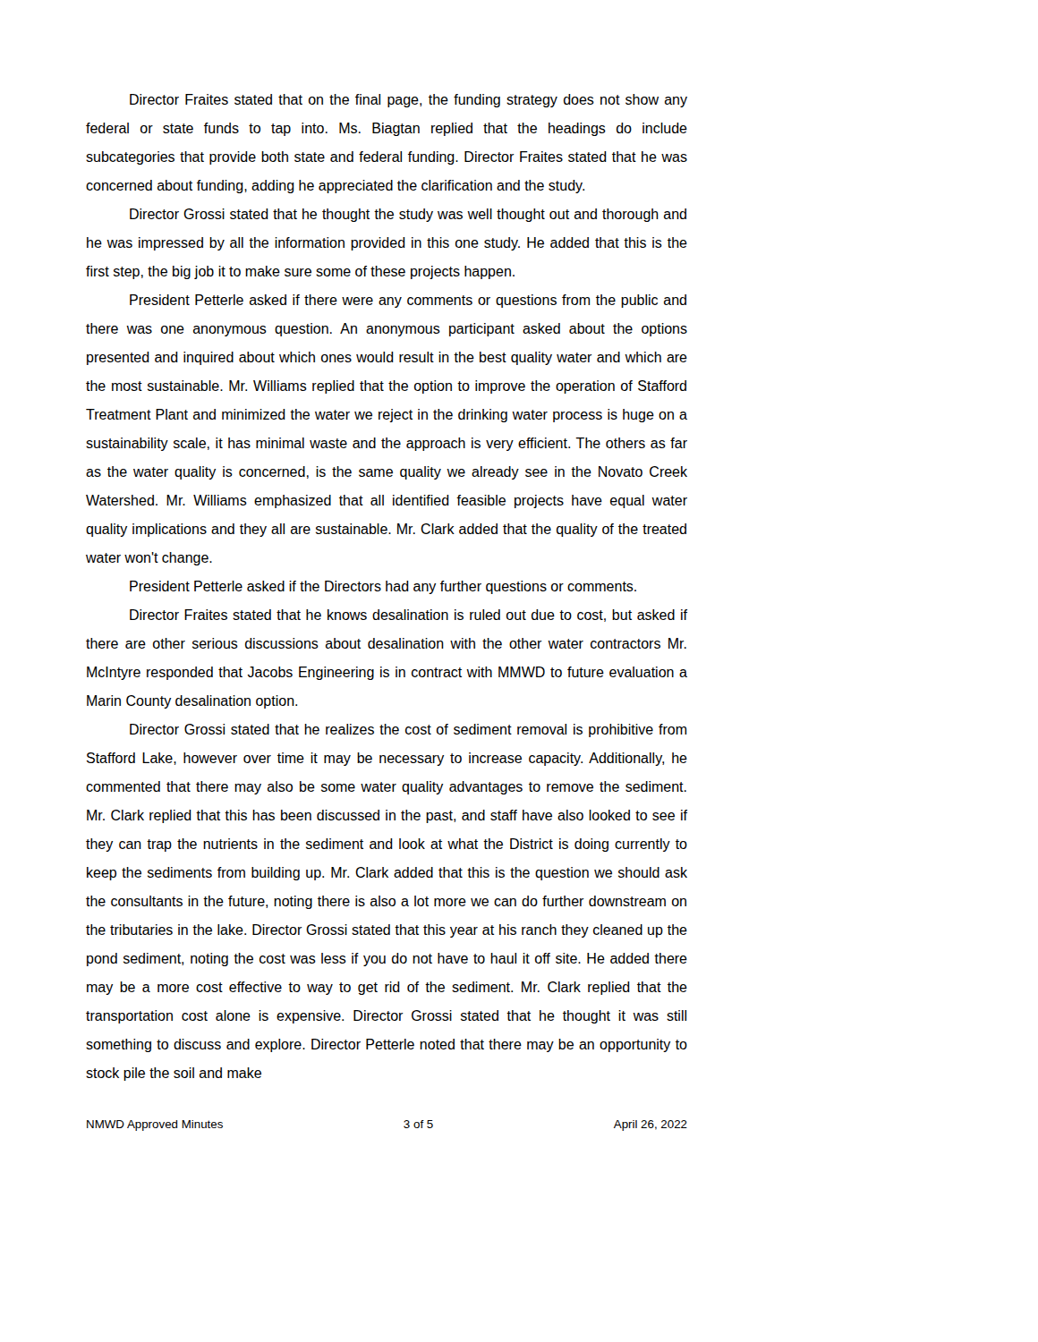Director Fraites stated that on the final page, the funding strategy does not show any federal or state funds to tap into. Ms. Biagtan replied that the headings do include subcategories that provide both state and federal funding. Director Fraites stated that he was concerned about funding, adding he appreciated the clarification and the study.
Director Grossi stated that he thought the study was well thought out and thorough and he was impressed by all the information provided in this one study. He added that this is the first step, the big job it to make sure some of these projects happen.
President Petterle asked if there were any comments or questions from the public and there was one anonymous question. An anonymous participant asked about the options presented and inquired about which ones would result in the best quality water and which are the most sustainable. Mr. Williams replied that the option to improve the operation of Stafford Treatment Plant and minimized the water we reject in the drinking water process is huge on a sustainability scale, it has minimal waste and the approach is very efficient. The others as far as the water quality is concerned, is the same quality we already see in the Novato Creek Watershed. Mr. Williams emphasized that all identified feasible projects have equal water quality implications and they all are sustainable. Mr. Clark added that the quality of the treated water won't change.
President Petterle asked if the Directors had any further questions or comments.
Director Fraites stated that he knows desalination is ruled out due to cost, but asked if there are other serious discussions about desalination with the other water contractors Mr. McIntyre responded that Jacobs Engineering is in contract with MMWD to future evaluation a Marin County desalination option.
Director Grossi stated that he realizes the cost of sediment removal is prohibitive from Stafford Lake, however over time it may be necessary to increase capacity. Additionally, he commented that there may also be some water quality advantages to remove the sediment. Mr. Clark replied that this has been discussed in the past, and staff have also looked to see if they can trap the nutrients in the sediment and look at what the District is doing currently to keep the sediments from building up. Mr. Clark added that this is the question we should ask the consultants in the future, noting there is also a lot more we can do further downstream on the tributaries in the lake. Director Grossi stated that this year at his ranch they cleaned up the pond sediment, noting the cost was less if you do not have to haul it off site. He added there may be a more cost effective to way to get rid of the sediment. Mr. Clark replied that the transportation cost alone is expensive. Director Grossi stated that he thought it was still something to discuss and explore. Director Petterle noted that there may be an opportunity to stock pile the soil and make
NMWD Approved Minutes 3 of 5 April 26, 2022